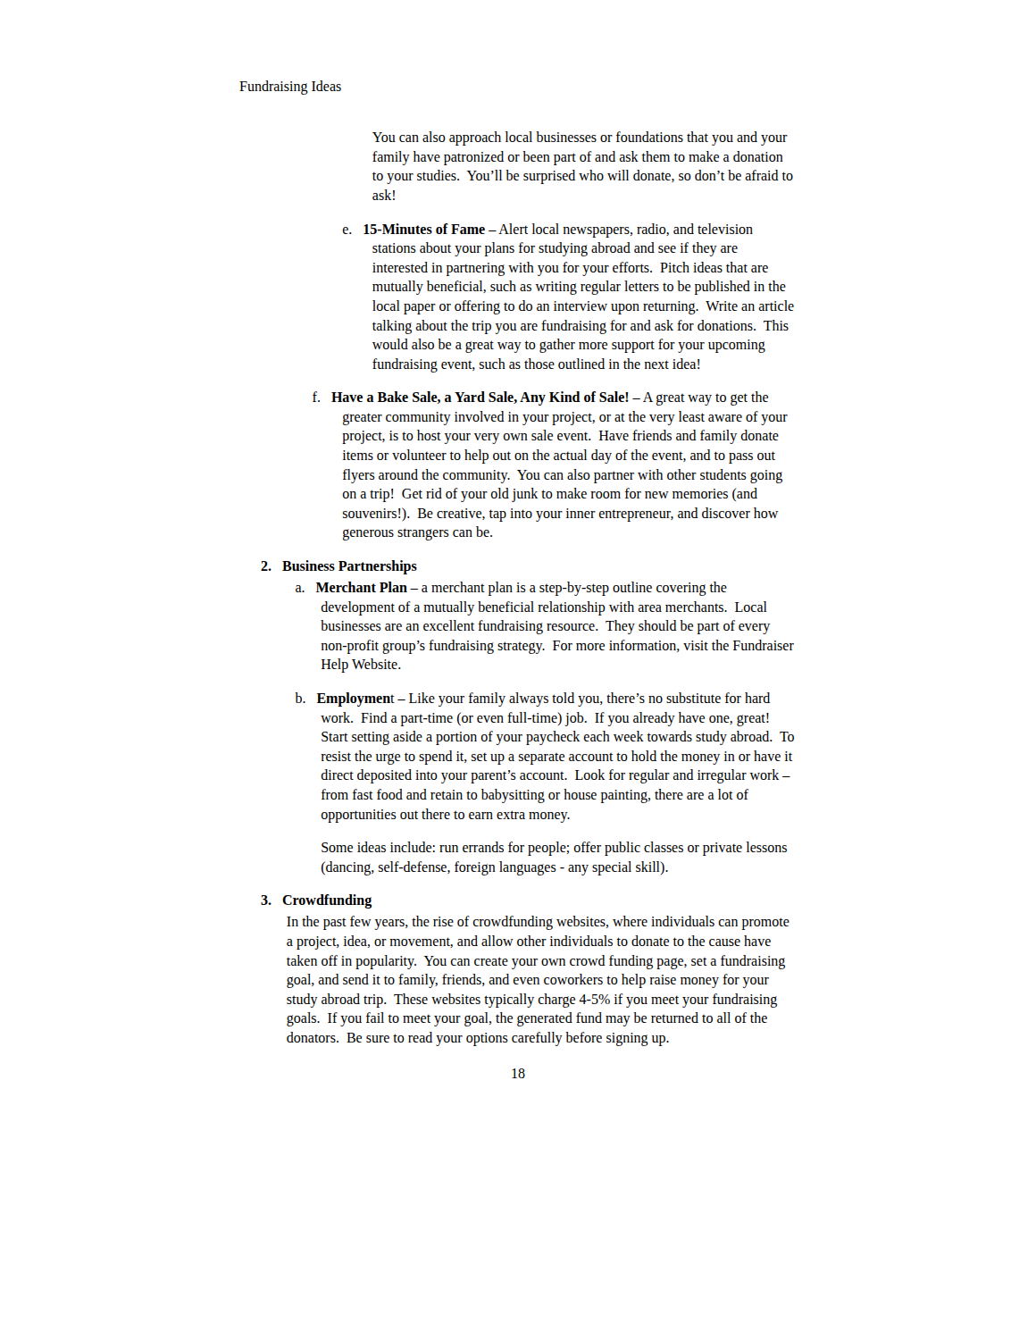Fundraising Ideas
You can also approach local businesses or foundations that you and your family have patronized or been part of and ask them to make a donation to your studies. You’ll be surprised who will donate, so don’t be afraid to ask!
e. 15-Minutes of Fame – Alert local newspapers, radio, and television stations about your plans for studying abroad and see if they are interested in partnering with you for your efforts. Pitch ideas that are mutually beneficial, such as writing regular letters to be published in the local paper or offering to do an interview upon returning. Write an article talking about the trip you are fundraising for and ask for donations. This would also be a great way to gather more support for your upcoming fundraising event, such as those outlined in the next idea!
f. Have a Bake Sale, a Yard Sale, Any Kind of Sale! – A great way to get the greater community involved in your project, or at the very least aware of your project, is to host your very own sale event. Have friends and family donate items or volunteer to help out on the actual day of the event, and to pass out flyers around the community. You can also partner with other students going on a trip! Get rid of your old junk to make room for new memories (and souvenirs!). Be creative, tap into your inner entrepreneur, and discover how generous strangers can be.
2. Business Partnerships
a. Merchant Plan – a merchant plan is a step-by-step outline covering the development of a mutually beneficial relationship with area merchants. Local businesses are an excellent fundraising resource. They should be part of every non-profit group’s fundraising strategy. For more information, visit the Fundraiser Help Website.
b. Employment – Like your family always told you, there’s no substitute for hard work. Find a part-time (or even full-time) job. If you already have one, great! Start setting aside a portion of your paycheck each week towards study abroad. To resist the urge to spend it, set up a separate account to hold the money in or have it direct deposited into your parent’s account. Look for regular and irregular work – from fast food and retain to babysitting or house painting, there are a lot of opportunities out there to earn extra money.
Some ideas include: run errands for people; offer public classes or private lessons (dancing, self-defense, foreign languages - any special skill).
3. Crowdfunding
In the past few years, the rise of crowdfunding websites, where individuals can promote a project, idea, or movement, and allow other individuals to donate to the cause have taken off in popularity. You can create your own crowd funding page, set a fundraising goal, and send it to family, friends, and even coworkers to help raise money for your study abroad trip. These websites typically charge 4-5% if you meet your fundraising goals. If you fail to meet your goal, the generated fund may be returned to all of the donators. Be sure to read your options carefully before signing up.
18